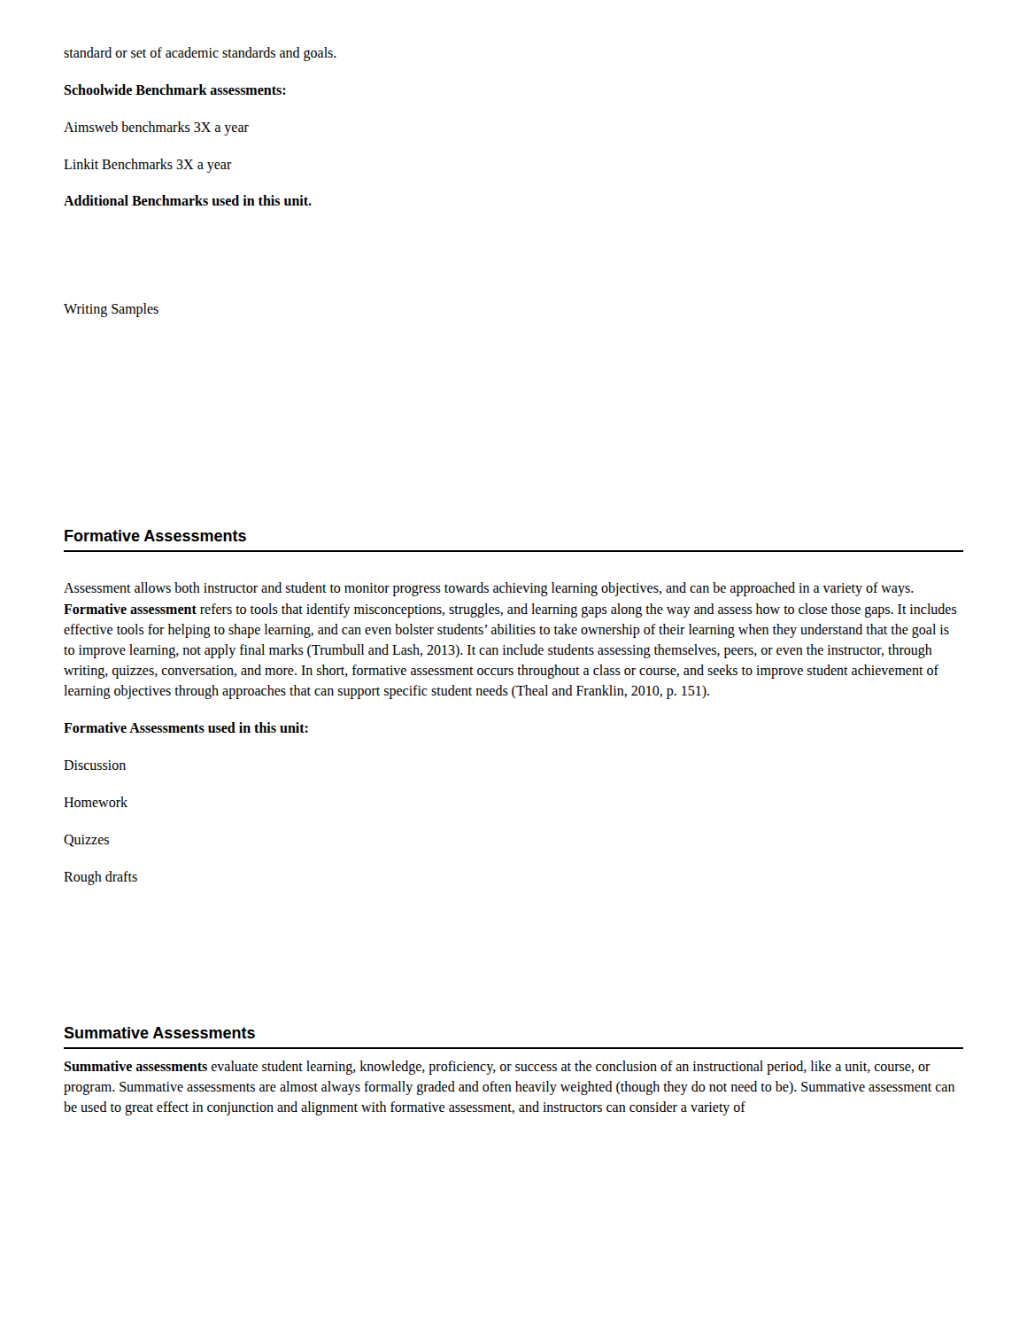standard or set of academic standards and goals.
Schoolwide Benchmark assessments:
Aimsweb benchmarks 3X a year
Linkit Benchmarks 3X a year
Additional Benchmarks used in this unit.
Writing Samples
Formative Assessments
Assessment allows both instructor and student to monitor progress towards achieving learning objectives, and can be approached in a variety of ways. Formative assessment refers to tools that identify misconceptions, struggles, and learning gaps along the way and assess how to close those gaps. It includes effective tools for helping to shape learning, and can even bolster students’ abilities to take ownership of their learning when they understand that the goal is to improve learning, not apply final marks (Trumbull and Lash, 2013). It can include students assessing themselves, peers, or even the instructor, through writing, quizzes, conversation, and more. In short, formative assessment occurs throughout a class or course, and seeks to improve student achievement of learning objectives through approaches that can support specific student needs (Theal and Franklin, 2010, p. 151).
Formative Assessments used in this unit:
Discussion
Homework
Quizzes
Rough drafts
Summative Assessments
Summative assessments evaluate student learning, knowledge, proficiency, or success at the conclusion of an instructional period, like a unit, course, or program. Summative assessments are almost always formally graded and often heavily weighted (though they do not need to be). Summative assessment can be used to great effect in conjunction and alignment with formative assessment, and instructors can consider a variety of